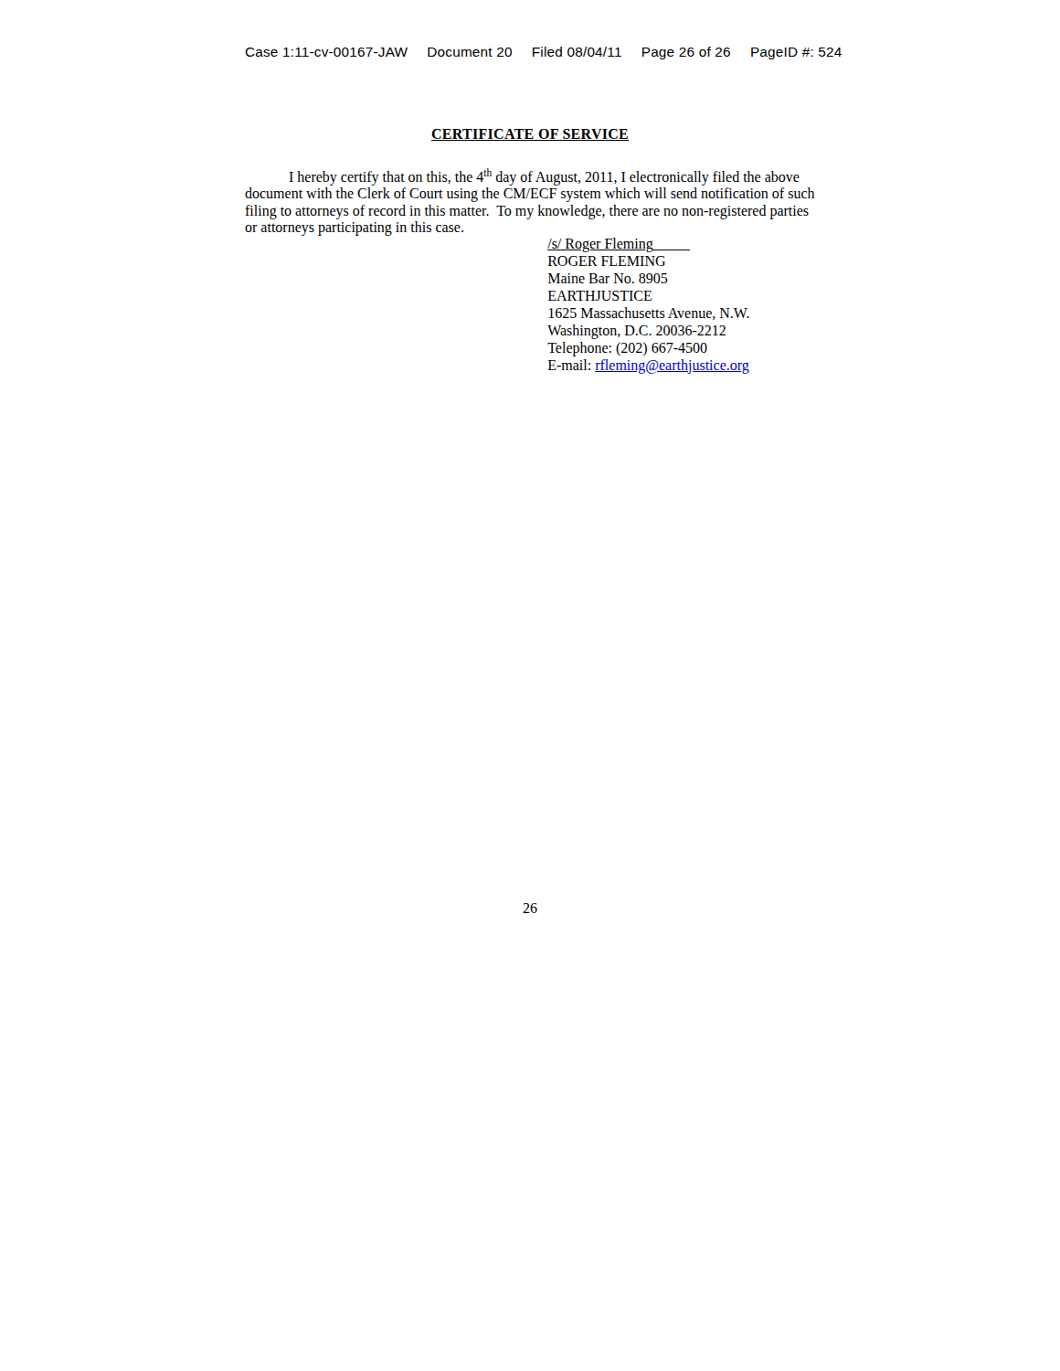Case 1:11-cv-00167-JAW Document 20 Filed 08/04/11 Page 26 of 26 PageID #: 524
CERTIFICATE OF SERVICE
I hereby certify that on this, the 4th day of August, 2011, I electronically filed the above document with the Clerk of Court using the CM/ECF system which will send notification of such filing to attorneys of record in this matter. To my knowledge, there are no non-registered parties or attorneys participating in this case.
/s/ Roger Fleming_____
ROGER FLEMING
Maine Bar No. 8905
EARTHJUSTICE
1625 Massachusetts Avenue, N.W.
Washington, D.C. 20036-2212
Telephone: (202) 667-4500
E-mail: rfleming@earthjustice.org
26